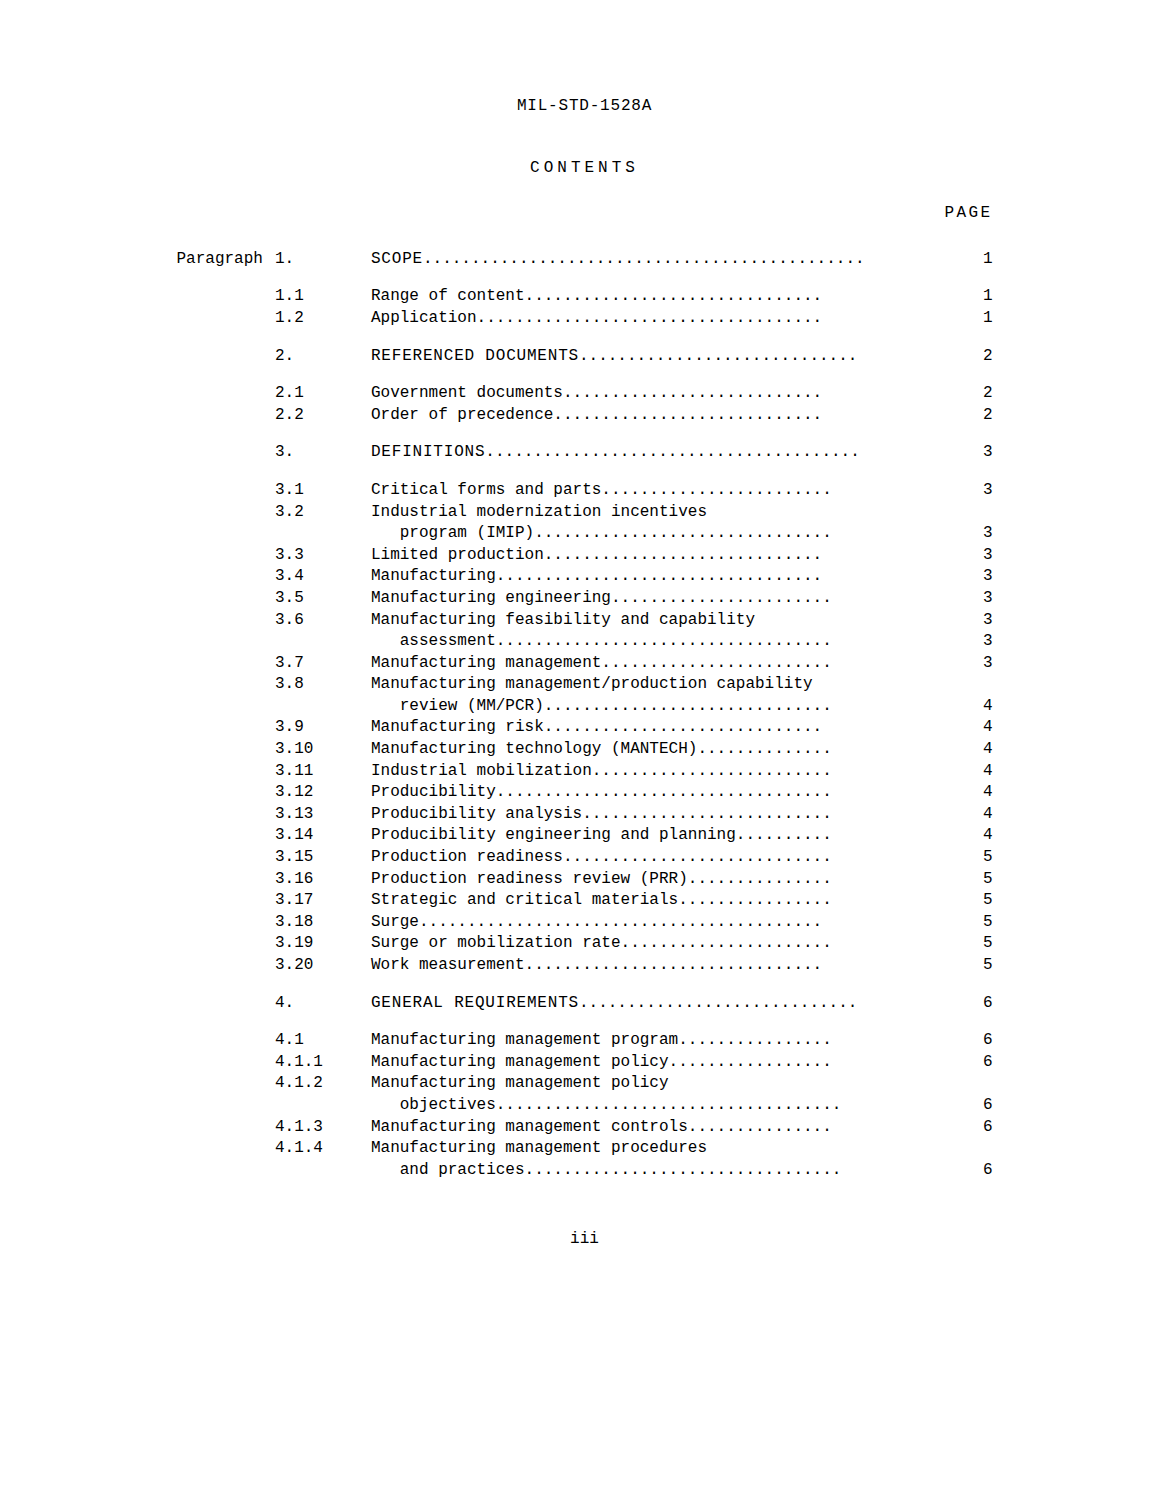MIL-STD-1528A
CONTENTS
PAGE
| Paragraph | 1. | SCOPE .............................................. | 1 |
| | 1.1 | Range of content ............................... | 1 |
| | 1.2 | Application .................................... | 1 |
| | 2. | REFERENCED DOCUMENTS ............................. | 2 |
| | 2.1 | Government documents ........................... | 2 |
| | 2.2 | Order of precedence ............................ | 2 |
| | 3. | DEFINITIONS ....................................... | 3 |
| | 3.1 | Critical forms and parts ........................ | 3 |
| | 3.2 | Industrial modernization incentives program (IMIP) ............................... | 3 |
| | 3.3 | Limited production ............................. | 3 |
| | 3.4 | Manufacturing .................................. | 3 |
| | 3.5 | Manufacturing engineering ....................... | 3 |
| | 3.6 | Manufacturing feasibility and capability assessment ................................... | 3 3 |
| | 3.7 | Manufacturing management ........................ | 3 |
| | 3.8 | Manufacturing management/production capability review (MM/PCR) .............................. | 4 |
| | 3.9 | Manufacturing risk ............................. | 4 |
| | 3.10 | Manufacturing technology (MANTECH) .............. | 4 |
| | 3.11 | Industrial mobilization ......................... | 4 |
| | 3.12 | Producibility ................................... | 4 |
| | 3.13 | Producibility analysis .......................... | 4 |
| | 3.14 | Producibility engineering and planning .......... | 4 |
| | 3.15 | Production readiness ............................ | 5 |
| | 3.16 | Production readiness review (PRR) ............... | 5 |
| | 3.17 | Strategic and critical materials ................ | 5 |
| | 3.18 | Surge .......................................... | 5 |
| | 3.19 | Surge or mobilization rate ...................... | 5 |
| | 3.20 | Work measurement ............................... | 5 |
| | 4. | GENERAL REQUIREMENTS ............................. | 6 |
| | 4.1 | Manufacturing management program ................ | 6 |
| | 4.1.1 | Manufacturing management policy ................. | 6 |
| | 4.1.2 | Manufacturing management policy objectives .................................... | 6 |
| | 4.1.3 | Manufacturing management controls ............... | 6 |
| | 4.1.4 | Manufacturing management procedures and practices ................................. | 6 |
iii